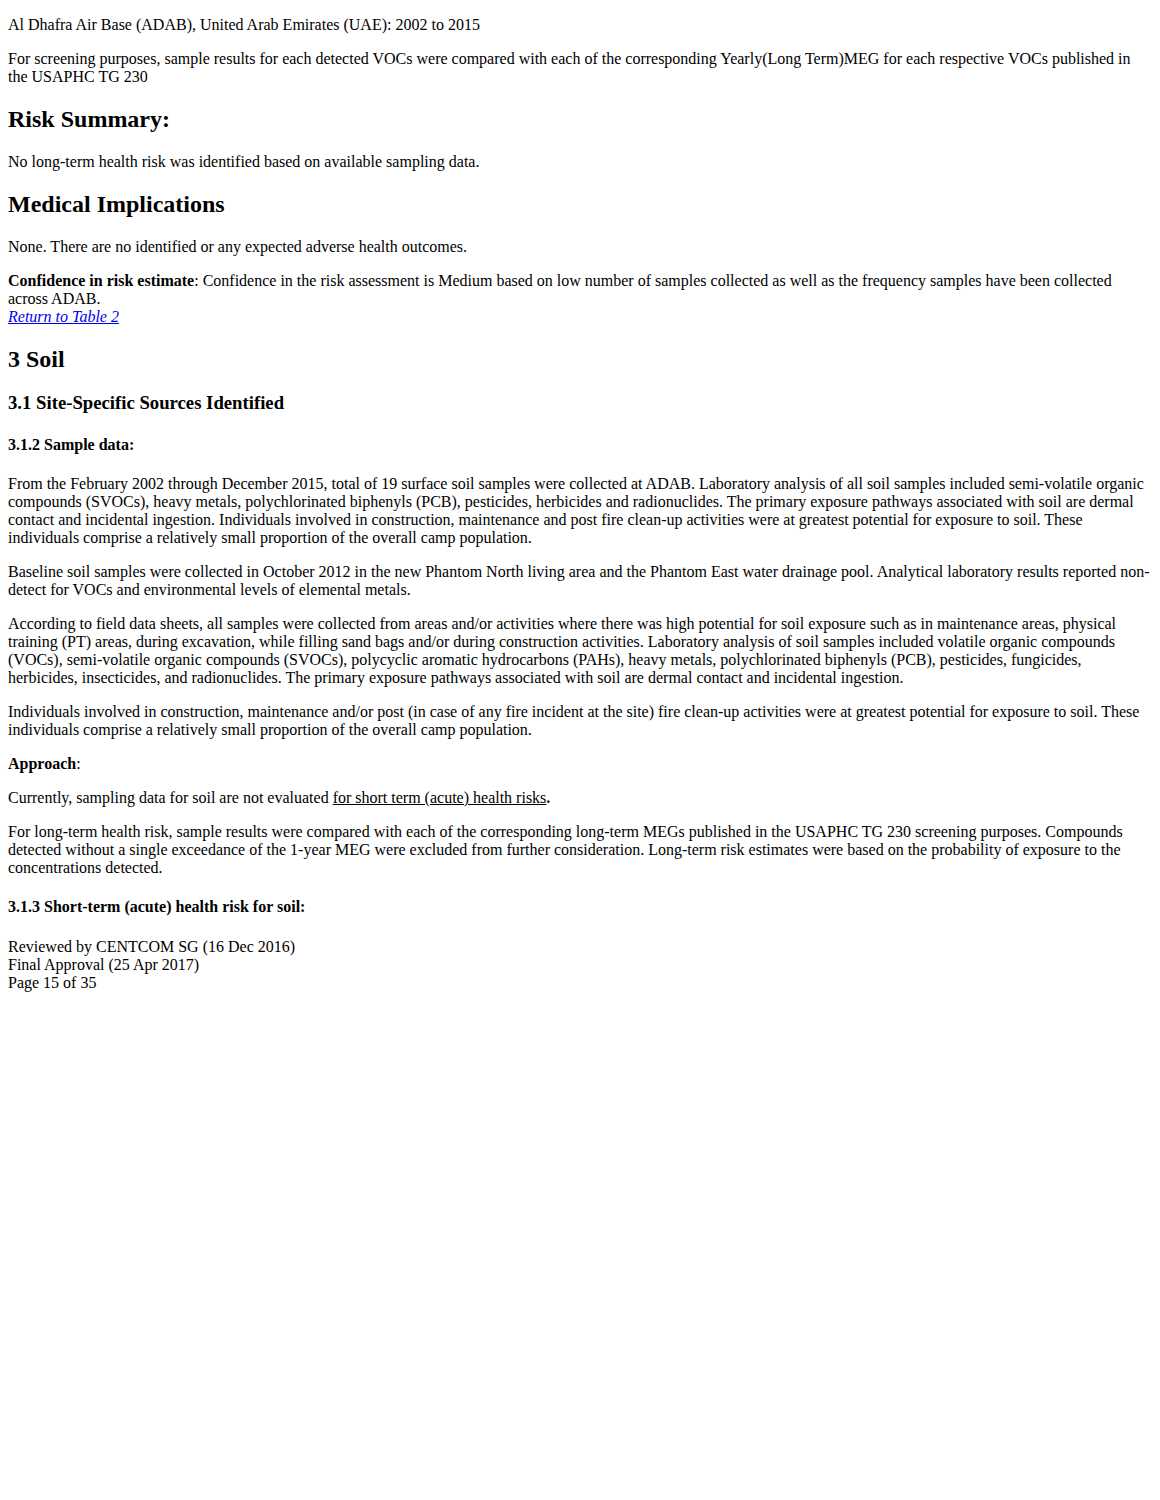Al Dhafra Air Base (ADAB), United Arab Emirates (UAE): 2002 to 2015
For screening purposes, sample results for each detected VOCs were compared with each of the corresponding Yearly(Long Term)MEG for each respective VOCs published in the USAPHC TG 230
Risk Summary:
No long-term health risk was identified based on available sampling data.
Medical Implications
None. There are no identified or any expected adverse health outcomes.
Confidence in risk estimate: Confidence in the risk assessment is Medium based on low number of samples collected as well as the frequency samples have been collected across ADAB.
Return to Table 2
3 Soil
3.1 Site-Specific Sources Identified
3.1.2 Sample data:
From the February 2002 through December 2015, total of 19 surface soil samples were collected at ADAB. Laboratory analysis of all soil samples included semi-volatile organic compounds (SVOCs), heavy metals, polychlorinated biphenyls (PCB), pesticides, herbicides and radionuclides. The primary exposure pathways associated with soil are dermal contact and incidental ingestion. Individuals involved in construction, maintenance and post fire clean-up activities were at greatest potential for exposure to soil. These individuals comprise a relatively small proportion of the overall camp population.
Baseline soil samples were collected in October 2012 in the new Phantom North living area and the Phantom East water drainage pool. Analytical laboratory results reported non-detect for VOCs and environmental levels of elemental metals.
According to field data sheets, all samples were collected from areas and/or activities where there was high potential for soil exposure such as in maintenance areas, physical training (PT) areas, during excavation, while filling sand bags and/or during construction activities. Laboratory analysis of soil samples included volatile organic compounds (VOCs), semi-volatile organic compounds (SVOCs), polycyclic aromatic hydrocarbons (PAHs), heavy metals, polychlorinated biphenyls (PCB), pesticides, fungicides, herbicides, insecticides, and radionuclides. The primary exposure pathways associated with soil are dermal contact and incidental ingestion.
Individuals involved in construction, maintenance and/or post (in case of any fire incident at the site) fire clean-up activities were at greatest potential for exposure to soil. These individuals comprise a relatively small proportion of the overall camp population.
Approach:
Currently, sampling data for soil are not evaluated for short term (acute) health risks.
For long-term health risk, sample results were compared with each of the corresponding long-term MEGs published in the USAPHC TG 230 screening purposes. Compounds detected without a single exceedance of the 1-year MEG were excluded from further consideration. Long-term risk estimates were based on the probability of exposure to the concentrations detected.
3.1.3 Short-term (acute) health risk for soil:
Reviewed by CENTCOM SG (16 Dec 2016)
Final Approval (25 Apr 2017)
Page 15 of 35